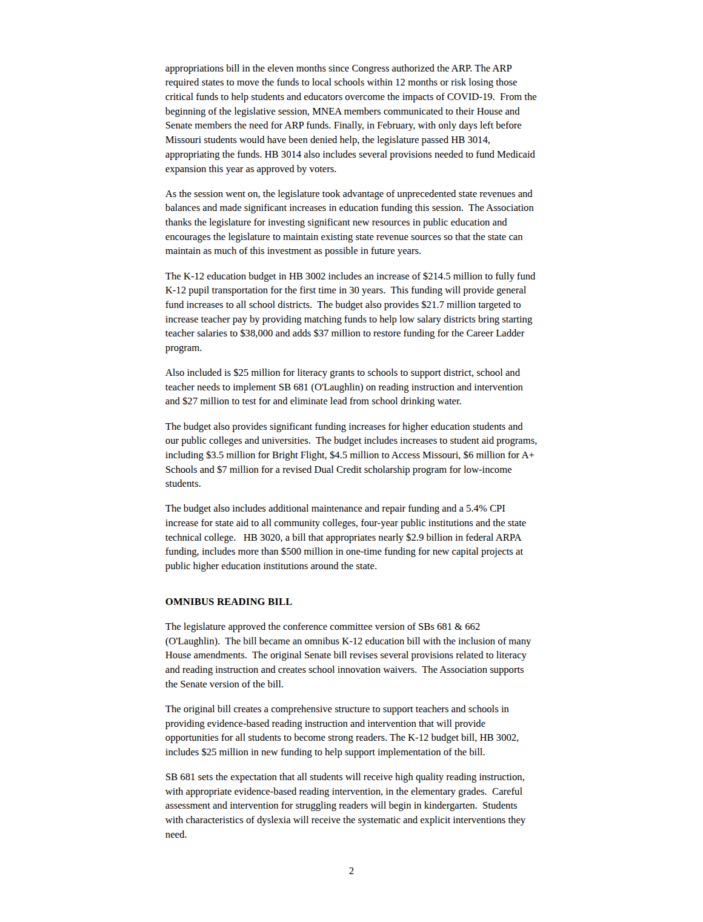appropriations bill in the eleven months since Congress authorized the ARP. The ARP required states to move the funds to local schools within 12 months or risk losing those critical funds to help students and educators overcome the impacts of COVID-19. From the beginning of the legislative session, MNEA members communicated to their House and Senate members the need for ARP funds. Finally, in February, with only days left before Missouri students would have been denied help, the legislature passed HB 3014, appropriating the funds. HB 3014 also includes several provisions needed to fund Medicaid expansion this year as approved by voters.
As the session went on, the legislature took advantage of unprecedented state revenues and balances and made significant increases in education funding this session. The Association thanks the legislature for investing significant new resources in public education and encourages the legislature to maintain existing state revenue sources so that the state can maintain as much of this investment as possible in future years.
The K-12 education budget in HB 3002 includes an increase of $214.5 million to fully fund K-12 pupil transportation for the first time in 30 years. This funding will provide general fund increases to all school districts. The budget also provides $21.7 million targeted to increase teacher pay by providing matching funds to help low salary districts bring starting teacher salaries to $38,000 and adds $37 million to restore funding for the Career Ladder program.
Also included is $25 million for literacy grants to schools to support district, school and teacher needs to implement SB 681 (O'Laughlin) on reading instruction and intervention and $27 million to test for and eliminate lead from school drinking water.
The budget also provides significant funding increases for higher education students and our public colleges and universities. The budget includes increases to student aid programs, including $3.5 million for Bright Flight, $4.5 million to Access Missouri, $6 million for A+ Schools and $7 million for a revised Dual Credit scholarship program for low-income students.
The budget also includes additional maintenance and repair funding and a 5.4% CPI increase for state aid to all community colleges, four-year public institutions and the state technical college. HB 3020, a bill that appropriates nearly $2.9 billion in federal ARPA funding, includes more than $500 million in one-time funding for new capital projects at public higher education institutions around the state.
OMNIBUS READING BILL
The legislature approved the conference committee version of SBs 681 & 662 (O'Laughlin). The bill became an omnibus K-12 education bill with the inclusion of many House amendments. The original Senate bill revises several provisions related to literacy and reading instruction and creates school innovation waivers. The Association supports the Senate version of the bill.
The original bill creates a comprehensive structure to support teachers and schools in providing evidence-based reading instruction and intervention that will provide opportunities for all students to become strong readers. The K-12 budget bill, HB 3002, includes $25 million in new funding to help support implementation of the bill.
SB 681 sets the expectation that all students will receive high quality reading instruction, with appropriate evidence-based reading intervention, in the elementary grades. Careful assessment and intervention for struggling readers will begin in kindergarten. Students with characteristics of dyslexia will receive the systematic and explicit interventions they need.
2